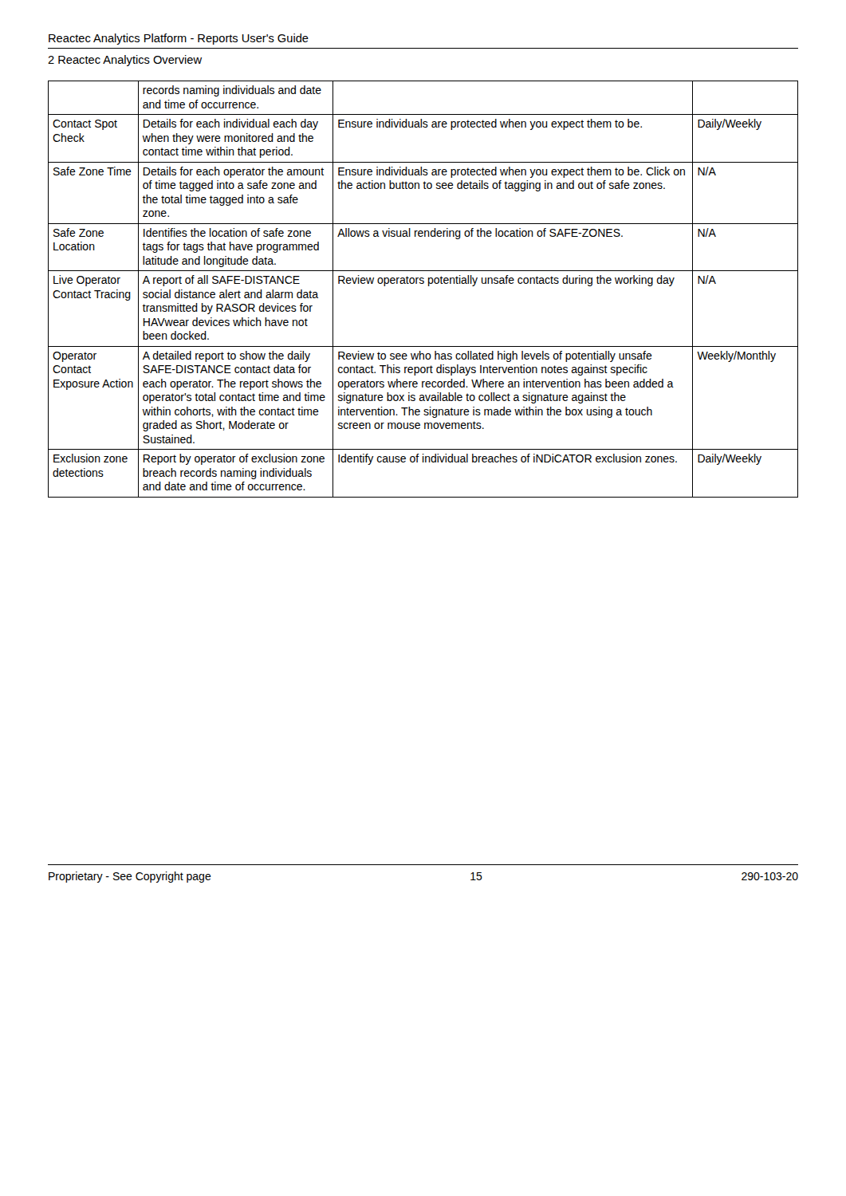Reactec Analytics Platform - Reports User's Guide
2 Reactec Analytics Overview
| | records naming individuals and date and time of occurrence. | | |
| Contact Spot Check | Details for each individual each day when they were monitored and the contact time within that period. | Ensure individuals are protected when you expect them to be. | Daily/Weekly |
| Safe Zone Time | Details for each operator the amount of time tagged into a safe zone and the total time tagged into a safe zone. | Ensure individuals are protected when you expect them to be. Click on the action button to see details of tagging in and out of safe zones. | N/A |
| Safe Zone Location | Identifies the location of safe zone tags for tags that have programmed latitude and longitude data. | Allows a visual rendering of the location of SAFE-ZONES. | N/A |
| Live Operator Contact Tracing | A report of all SAFE-DISTANCE social distance alert and alarm data transmitted by RASOR devices for HAVwear devices which have not been docked. | Review operators potentially unsafe contacts during the working day | N/A |
| Operator Contact Exposure Action | A detailed report to show the daily SAFE-DISTANCE contact data for each operator. The report shows the operator's total contact time and time within cohorts, with the contact time graded as Short, Moderate or Sustained. | Review to see who has collated high levels of potentially unsafe contact. This report displays Intervention notes against specific operators where recorded. Where an intervention has been added a signature box is available to collect a signature against the intervention. The signature is made within the box using a touch screen or mouse movements. | Weekly/Monthly |
| Exclusion zone detections | Report by operator of exclusion zone breach records naming individuals and date and time of occurrence. | Identify cause of individual breaches of iNDiCATOR exclusion zones. | Daily/Weekly |
Proprietary - See Copyright page 15 290-103-20